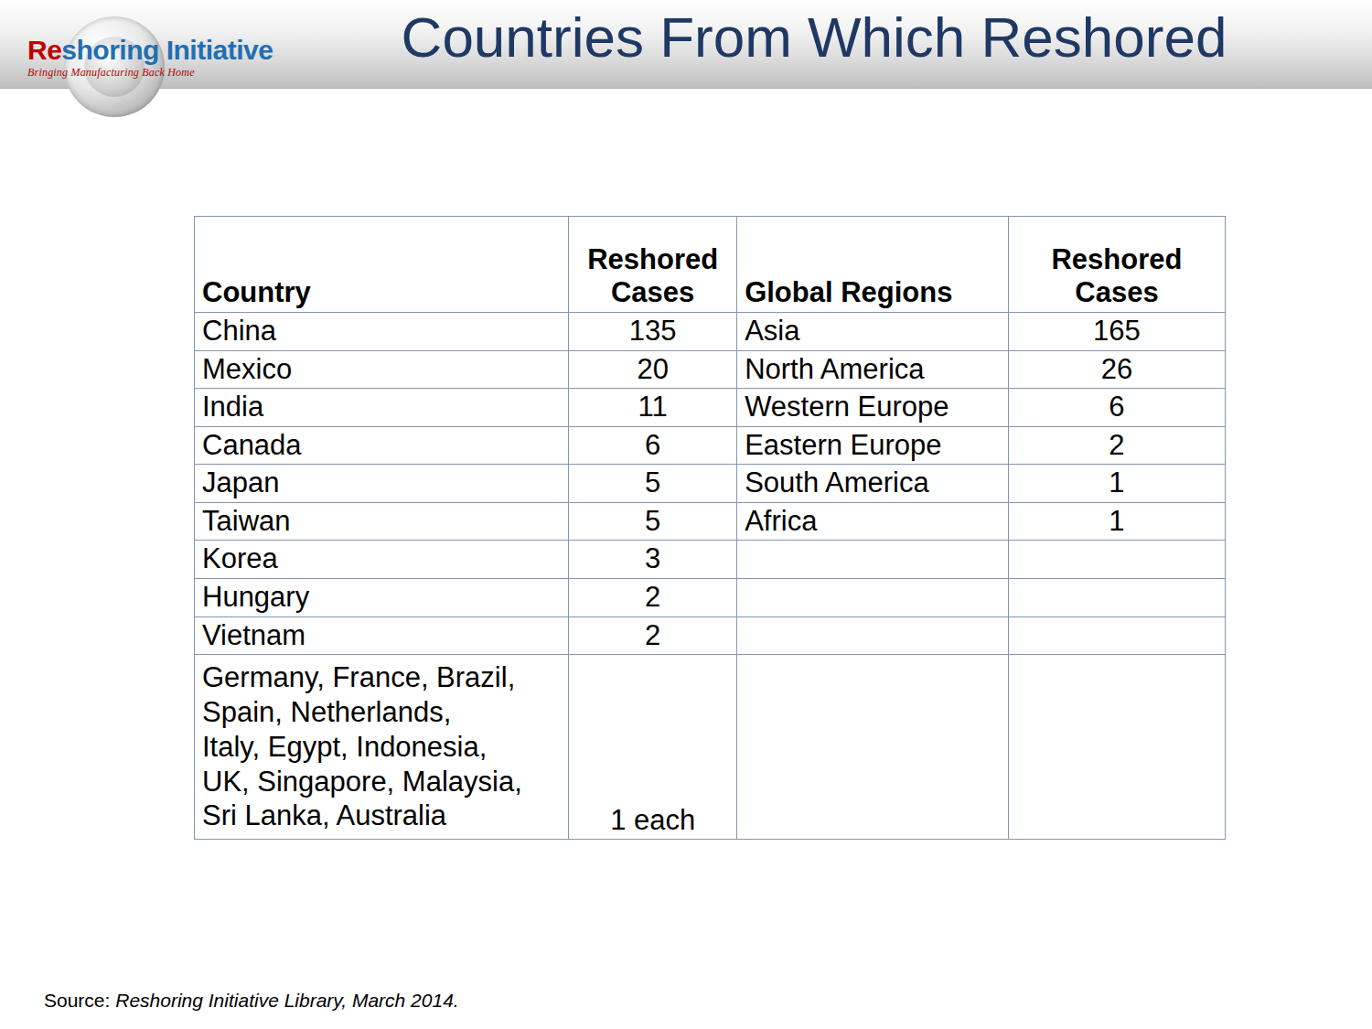Countries From Which Reshored
Re shoring Initiative
Bringing Manufacturing Back Home
| Country | Reshored Cases | Global Regions | Reshored Cases |
| --- | --- | --- | --- |
| China | 135 | Asia | 165 |
| Mexico | 20 | North America | 26 |
| India | 11 | Western Europe | 6 |
| Canada | 6 | Eastern Europe | 2 |
| Japan | 5 | South America | 1 |
| Taiwan | 5 | Africa | 1 |
| Korea | 3 | | |
| Hungary | 2 | | |
| Vietnam | 2 | | |
| Germany, France, Brazil, Spain, Netherlands, Italy, Egypt, Indonesia, UK, Singapore, Malaysia, Sri Lanka, Australia | 1 each | | |
Source: Reshoring Initiative Library, March 2014.